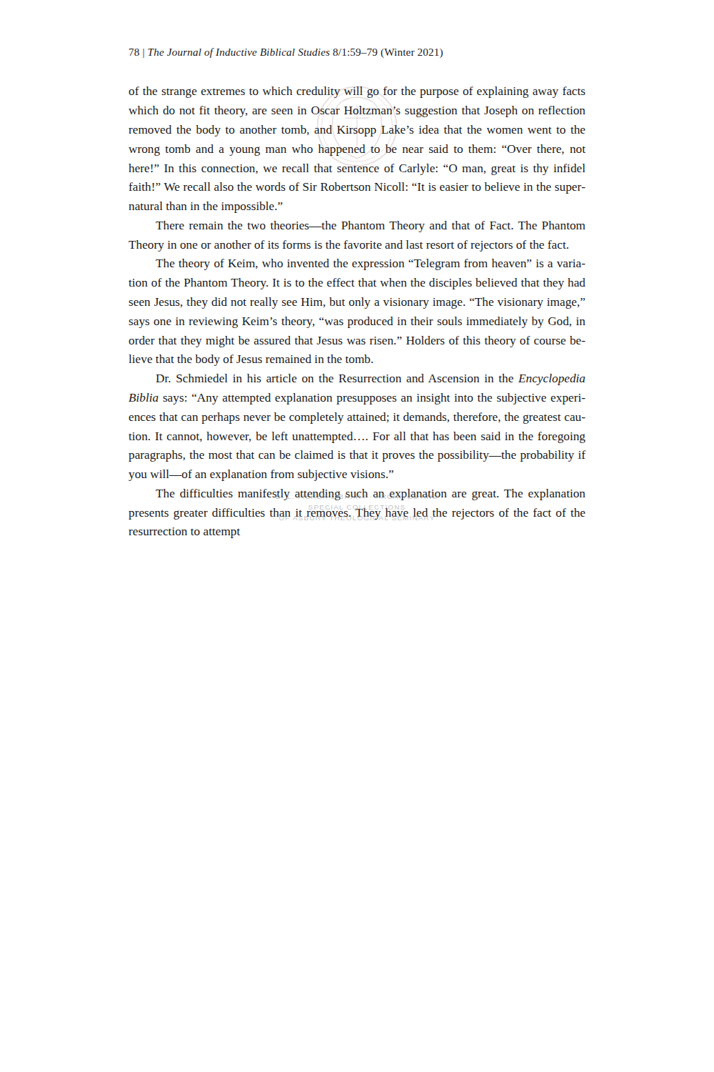78 | The Journal of Inductive Biblical Studies 8/1:59–79 (Winter 2021)
ASBURY SEMINARY
of the strange extremes to which credulity will go for the purpose of explaining away facts which do not fit theory, are seen in Oscar Holtzman’s suggestion that Joseph on reflection removed the body to another tomb, and Kirsopp Lake’s idea that the women went to the wrong tomb and a young man who happened to be near said to them: “Over there, not here!” In this connection, we recall that sentence of Carlyle: “O man, great is thy infidel faith!” We recall also the words of Sir Robertson Nicoll: “It is easier to believe in the supernatural than in the impossible.”
There remain the two theories—the Phantom Theory and that of Fact. The Phantom Theory in one or another of its forms is the favorite and last resort of rejectors of the fact.
The theory of Keim, who invented the expression “Telegram from heaven” is a variation of the Phantom Theory. It is to the effect that when the disciples believed that they had seen Jesus, they did not really see Him, but only a visionary image. “The visionary image,” says one in reviewing Keim’s theory, “was produced in their souls immediately by God, in order that they might be assured that Jesus was risen.” Holders of this theory of course believe that the body of Jesus remained in the tomb.
Dr. Schmiedel in his article on the Resurrection and Ascension in the Encyclopedia Biblia says: “Any attempted explanation presupposes an insight into the subjective experiences that can perhaps never be completely attained; it demands, therefore, the greatest caution. It cannot, however, be left unattempted…. For all that has been said in the foregoing paragraphs, the most that can be claimed is that it proves the possibility—the probability if you will—of an explanation from subjective visions.”
The difficulties manifestly attending such an explanation are great. The explanation presents greater difficulties than it removes. They have led the rejectors of the fact of the resurrection to attempt
B. L. FISHER LIBRARY · ARCHIVES AND SPECIAL COLLECTIONS
OF ASBURY THEOLOGICAL SEMINARY